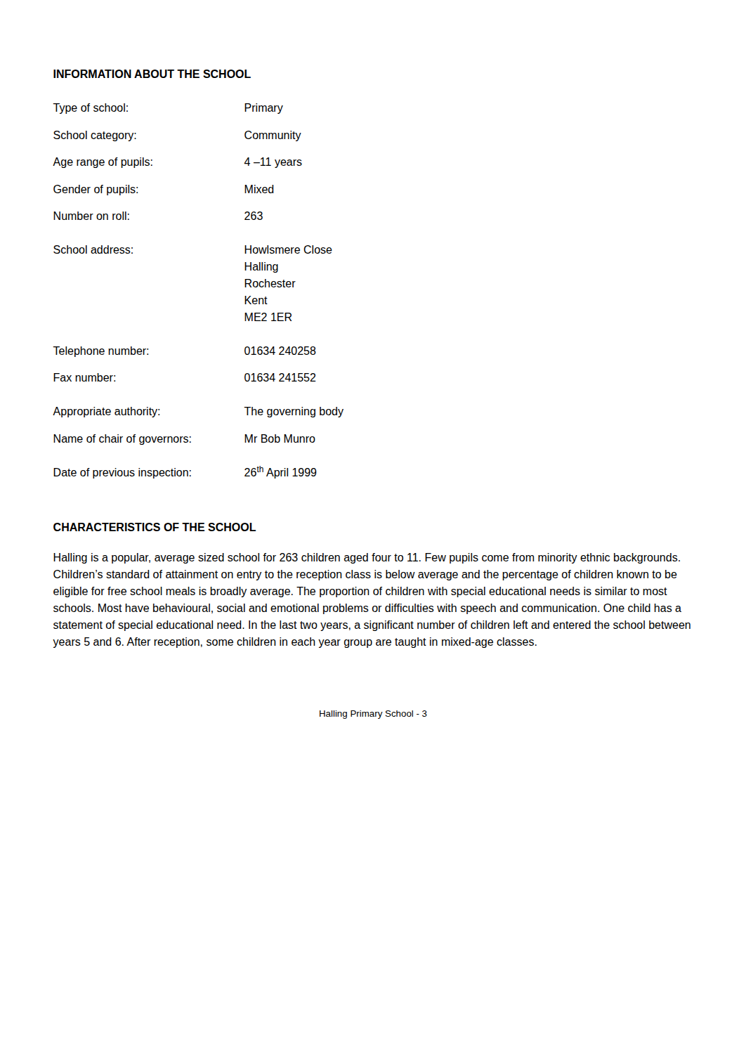Information about the school
| Type of school: | Primary |
| School category: | Community |
| Age range of pupils: | 4 –11 years |
| Gender of pupils: | Mixed |
| Number on roll: | 263 |
| School address: | Howlsmere Close Halling Rochester Kent ME2 1ER |
| Telephone number: | 01634 240258 |
| Fax number: | 01634 241552 |
| Appropriate authority: | The governing body |
| Name of chair of governors: | Mr Bob Munro |
| Date of previous inspection: | 26 th April 1999 |
Characteristics of the school
Halling is a popular, average sized school for 263 children aged four to 11. Few pupils come from minority ethnic backgrounds. Children’s standard of attainment on entry to the reception class is below average and the percentage of children known to be eligible for free school meals is broadly average. The proportion of children with special educational needs is similar to most schools. Most have behavioural, social and emotional problems or difficulties with speech and communication. One child has a statement of special educational need. In the last two years, a significant number of children left and entered the school between years 5 and 6. After reception, some children in each year group are taught in mixed-age classes.
Halling Primary School - 3